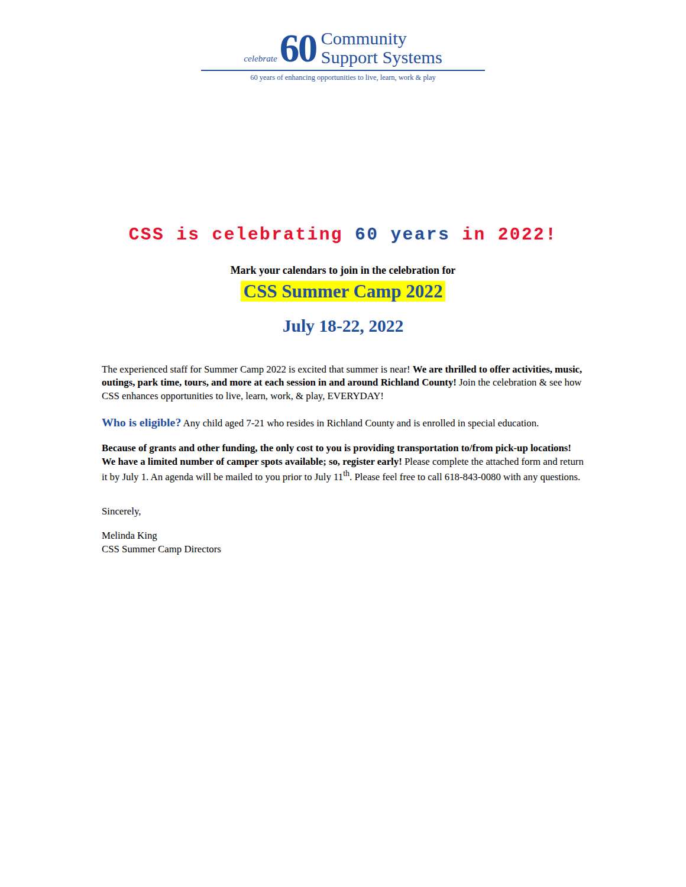celebrate 60
Community
Support Systems
60 years of enhancing opportunities to live, learn, work & play
CSS is celebrating 60 years in 2022!
Mark your calendars to join in the celebration for
CSS Summer Camp 2022
July 18-22, 2022
The experienced staff for Summer Camp 2022 is excited that summer is near! We are thrilled to offer activities, music, outings, park time, tours, and more at each session in and around Richland County! Join the celebration & see how CSS enhances opportunities to live, learn, work, & play, EVERYDAY!
Who is eligible? Any child aged 7-21 who resides in Richland County and is enrolled in special education.
Because of grants and other funding, the only cost to you is providing transportation to/from pick-up locations! We have a limited number of camper spots available; so, register early! Please complete the attached form and return it by July 1. An agenda will be mailed to you prior to July 11th. Please feel free to call 618-843-0080 with any questions.
Sincerely,
Melinda King
CSS Summer Camp Directors